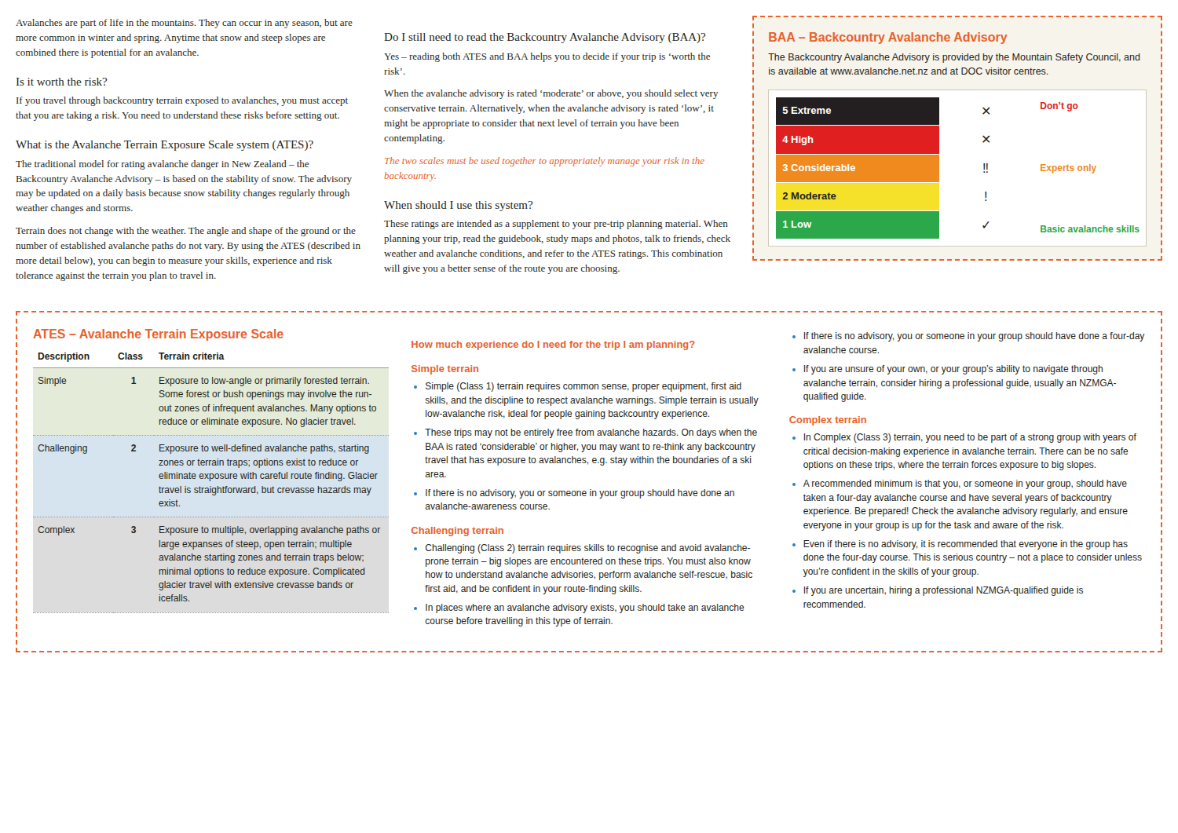Avalanches are part of life in the mountains. They can occur in any season, but are more common in winter and spring. Anytime that snow and steep slopes are combined there is potential for an avalanche.
Is it worth the risk?
If you travel through backcountry terrain exposed to avalanches, you must accept that you are taking a risk. You need to understand these risks before setting out.
What is the Avalanche Terrain Exposure Scale system (ATES)?
The traditional model for rating avalanche danger in New Zealand – the Backcountry Avalanche Advisory – is based on the stability of snow. The advisory may be updated on a daily basis because snow stability changes regularly through weather changes and storms.
Terrain does not change with the weather. The angle and shape of the ground or the number of established avalanche paths do not vary. By using the ATES (described in more detail below), you can begin to measure your skills, experience and risk tolerance against the terrain you plan to travel in.
Do I still need to read the Backcountry Avalanche Advisory (BAA)?
Yes – reading both ATES and BAA helps you to decide if your trip is ‘worth the risk’.
When the avalanche advisory is rated ‘moderate’ or above, you should select very conservative terrain. Alternatively, when the avalanche advisory is rated ‘low’, it might be appropriate to consider that next level of terrain you have been contemplating.
The two scales must be used together to appropriately manage your risk in the backcountry.
When should I use this system?
These ratings are intended as a supplement to your pre-trip planning material. When planning your trip, read the guidebook, study maps and photos, talk to friends, check weather and avalanche conditions, and refer to the ATES ratings. This combination will give you a better sense of the route you are choosing.
BAA – Backcountry Avalanche Advisory
The Backcountry Avalanche Advisory is provided by the Mountain Safety Council, and is available at www.avalanche.net.nz and at DOC visitor centres.
| 5 Extreme | ✕ |
| 4 High | ✕ |
| 3 Considerable | ‼ |
| 2 Moderate | ! |
| 1 Low | ✓ |
Don’t go
Experts only
Basic avalanche skills
ATES – Avalanche Terrain Exposure Scale
| Description | Class | Terrain criteria |
| --- | --- | --- |
| Simple | 1 | Exposure to low-angle or primarily forested terrain. Some forest or bush openings may involve the run-out zones of infrequent avalanches. Many options to reduce or eliminate exposure. No glacier travel. |
| Challenging | 2 | Exposure to well-defined avalanche paths, starting zones or terrain traps; options exist to reduce or eliminate exposure with careful route finding. Glacier travel is straightforward, but crevasse hazards may exist. |
| Complex | 3 | Exposure to multiple, overlapping avalanche paths or large expanses of steep, open terrain; multiple avalanche starting zones and terrain traps below; minimal options to reduce exposure. Complicated glacier travel with extensive crevasse bands or icefalls. |
How much experience do I need for the trip I am planning?
Simple terrain
Simple (Class 1) terrain requires common sense, proper equipment, first aid skills, and the discipline to respect avalanche warnings. Simple terrain is usually low-avalanche risk, ideal for people gaining backcountry experience.
These trips may not be entirely free from avalanche hazards. On days when the BAA is rated ‘considerable’ or higher, you may want to re-think any backcountry travel that has exposure to avalanches, e.g. stay within the boundaries of a ski area.
If there is no advisory, you or someone in your group should have done an avalanche-awareness course.
Challenging terrain
Challenging (Class 2) terrain requires skills to recognise and avoid avalanche-prone terrain – big slopes are encountered on these trips. You must also know how to understand avalanche advisories, perform avalanche self-rescue, basic first aid, and be confident in your route-finding skills.
In places where an avalanche advisory exists, you should take an avalanche course before travelling in this type of terrain.
If there is no advisory, you or someone in your group should have done a four-day avalanche course.
If you are unsure of your own, or your group’s ability to navigate through avalanche terrain, consider hiring a professional guide, usually an NZMGA-qualified guide.
Complex terrain
In Complex (Class 3) terrain, you need to be part of a strong group with years of critical decision-making experience in avalanche terrain. There can be no safe options on these trips, where the terrain forces exposure to big slopes.
A recommended minimum is that you, or someone in your group, should have taken a four-day avalanche course and have several years of backcountry experience. Be prepared! Check the avalanche advisory regularly, and ensure everyone in your group is up for the task and aware of the risk.
Even if there is no advisory, it is recommended that everyone in the group has done the four-day course. This is serious country – not a place to consider unless you’re confident in the skills of your group.
If you are uncertain, hiring a professional NZMGA-qualified guide is recommended.